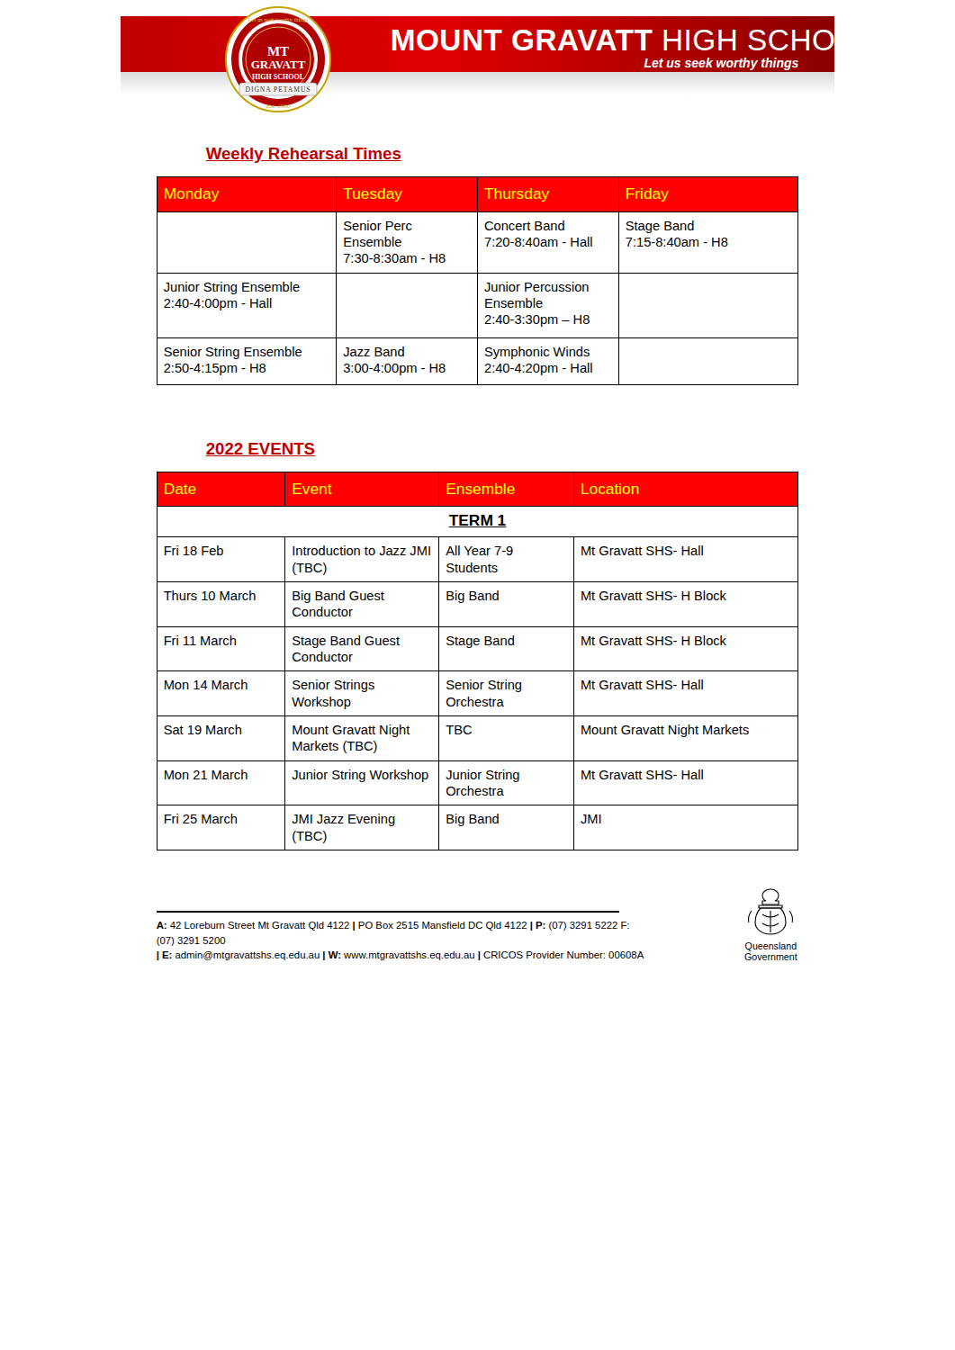MOUNT GRAVATT HIGH SCHOOL
Let us seek worthy things
Let us seek worthy things MT GRAVATT HIGH SCHOOL DIGNA PETAMUS Est. 1960
Weekly Rehearsal Times
| Monday | Tuesday | Thursday | Friday |
| --- | --- | --- | --- |
| | Senior Perc Ensemble 7:30-8:30am - H8 | Concert Band 7:20-8:40am - Hall | Stage Band 7:15-8:40am - H8 |
| Junior String Ensemble 2:40-4:00pm - Hall | | Junior Percussion Ensemble 2:40-3:30pm – H8 | |
| Senior String Ensemble 2:50-4:15pm - H8 | Jazz Band 3:00-4:00pm - H8 | Symphonic Winds 2:40-4:20pm - Hall | |
2022 EVENTS
| Date | Event | Ensemble | Location |
| --- | --- | --- | --- |
| TERM 1 |
| Fri 18 Feb | Introduction to Jazz JMI (TBC) | All Year 7-9 Students | Mt Gravatt SHS- Hall |
| Thurs 10 March | Big Band Guest Conductor | Big Band | Mt Gravatt SHS- H Block |
| Fri 11 March | Stage Band Guest Conductor | Stage Band | Mt Gravatt SHS- H Block |
| Mon 14 March | Senior Strings Workshop | Senior String Orchestra | Mt Gravatt SHS- Hall |
| Sat 19 March | Mount Gravatt Night Markets (TBC) | TBC | Mount Gravatt Night Markets |
| Mon 21 March | Junior String Workshop | Junior String Orchestra | Mt Gravatt SHS- Hall |
| Fri 25 March | JMI Jazz Evening (TBC) | Big Band | JMI |
A: 42 Loreburn Street Mt Gravatt Qld 4122 | PO Box 2515 Mansfield DC Qld 4122 | P: (07) 3291 5222 F: (07) 3291 5200
| E: admin@mtgravattshs.eq.edu.au | W: www.mtgravattshs.eq.edu.au | CRICOS Provider Number: 00608A
Queensland
Government